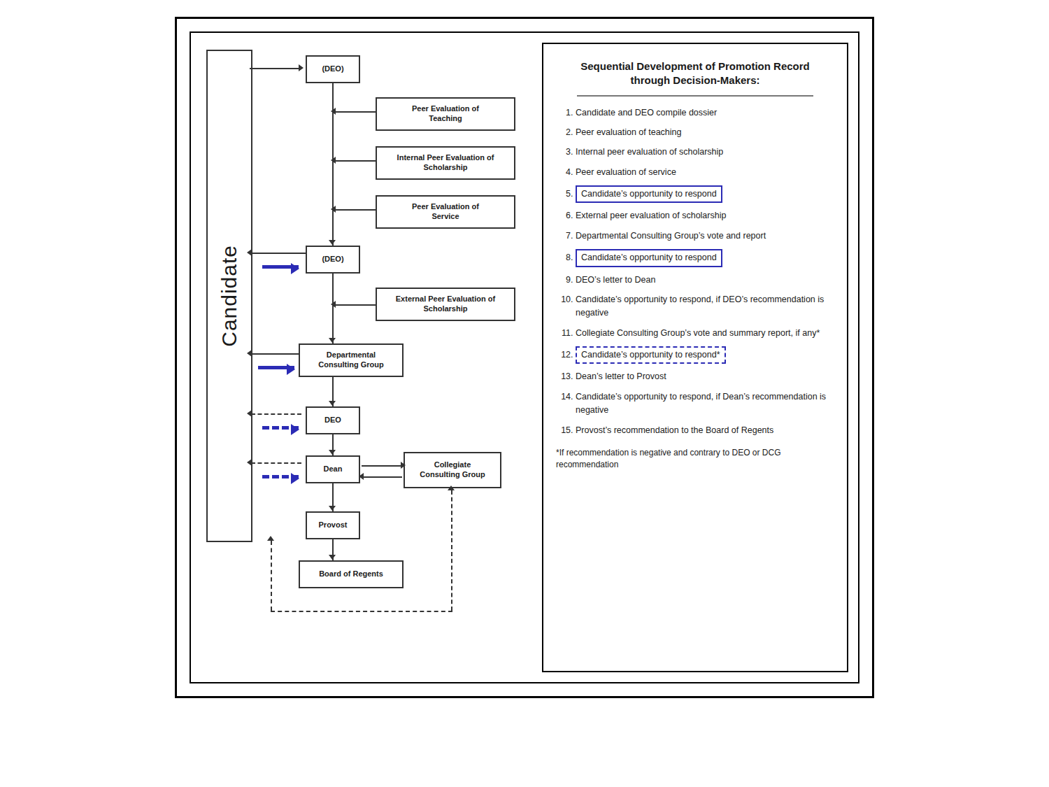Candidate
(DEO)
Peer Evaluation of
Teaching
Internal Peer Evaluation of
Scholarship
Peer Evaluation of
Service
(DEO)
External Peer Evaluation of
Scholarship
Departmental
Consulting Group
DEO
Dean
Collegiate
Consulting Group
Provost
Board of Regents
Sequential Development of Promotion Record
through Decision-Makers:
Candidate and DEO compile dossier
Peer evaluation of teaching
Internal peer evaluation of scholarship
Peer evaluation of service
Candidate’s opportunity to respond
External peer evaluation of scholarship
Departmental Consulting Group’s vote and report
Candidate’s opportunity to respond
DEO’s letter to Dean
Candidate’s opportunity to respond, if DEO’s recommendation is negative
Collegiate Consulting Group’s vote and summary report, if any*
Candidate’s opportunity to respond*
Dean’s letter to Provost
Candidate’s opportunity to respond, if Dean’s recommendation is negative
Provost’s recommendation to the Board of Regents
*If recommendation is negative and contrary to DEO or DCG recommendation